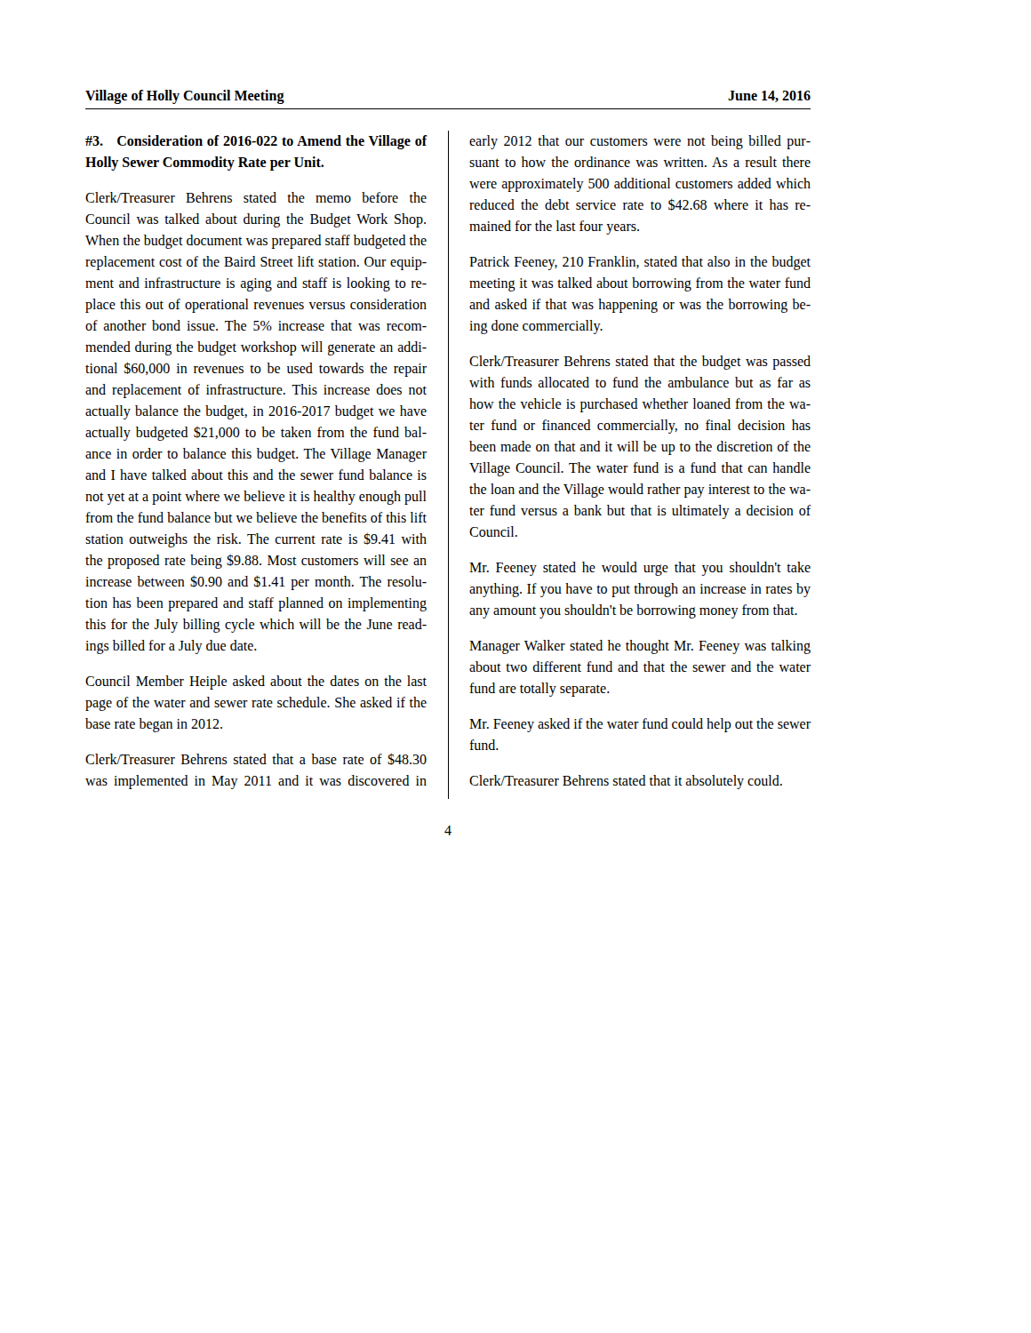Village of Holly Council Meeting June 14, 2016
#3. Consideration of 2016-022 to Amend the Village of Holly Sewer Commodity Rate per Unit.
Clerk/Treasurer Behrens stated the memo before the Council was talked about during the Budget Work Shop. When the budget document was prepared staff budgeted the replacement cost of the Baird Street lift station. Our equipment and infrastructure is aging and staff is looking to replace this out of operational revenues versus consideration of another bond issue. The 5% increase that was recommended during the budget workshop will generate an additional $60,000 in revenues to be used towards the repair and replacement of infrastructure. This increase does not actually balance the budget, in 2016-2017 budget we have actually budgeted $21,000 to be taken from the fund balance in order to balance this budget. The Village Manager and I have talked about this and the sewer fund balance is not yet at a point where we believe it is healthy enough pull from the fund balance but we believe the benefits of this lift station outweighs the risk. The current rate is $9.41 with the proposed rate being $9.88. Most customers will see an increase between $0.90 and $1.41 per month. The resolution has been prepared and staff planned on implementing this for the July billing cycle which will be the June readings billed for a July due date.
Council Member Heiple asked about the dates on the last page of the water and sewer rate schedule. She asked if the base rate began in 2012.
Clerk/Treasurer Behrens stated that a base rate of $48.30 was implemented in May 2011 and it was discovered in early 2012 that our customers were not being billed pursuant to how the ordinance was written. As a result there were approximately 500 additional customers added which reduced the debt service rate to $42.68 where it has remained for the last four years.
Patrick Feeney, 210 Franklin, stated that also in the budget meeting it was talked about borrowing from the water fund and asked if that was happening or was the borrowing being done commercially.
Clerk/Treasurer Behrens stated that the budget was passed with funds allocated to fund the ambulance but as far as how the vehicle is purchased whether loaned from the water fund or financed commercially, no final decision has been made on that and it will be up to the discretion of the Village Council. The water fund is a fund that can handle the loan and the Village would rather pay interest to the water fund versus a bank but that is ultimately a decision of Council.
Mr. Feeney stated he would urge that you shouldn't take anything. If you have to put through an increase in rates by any amount you shouldn't be borrowing money from that.
Manager Walker stated he thought Mr. Feeney was talking about two different fund and that the sewer and the water fund are totally separate.
Mr. Feeney asked if the water fund could help out the sewer fund.
Clerk/Treasurer Behrens stated that it absolutely could.
4